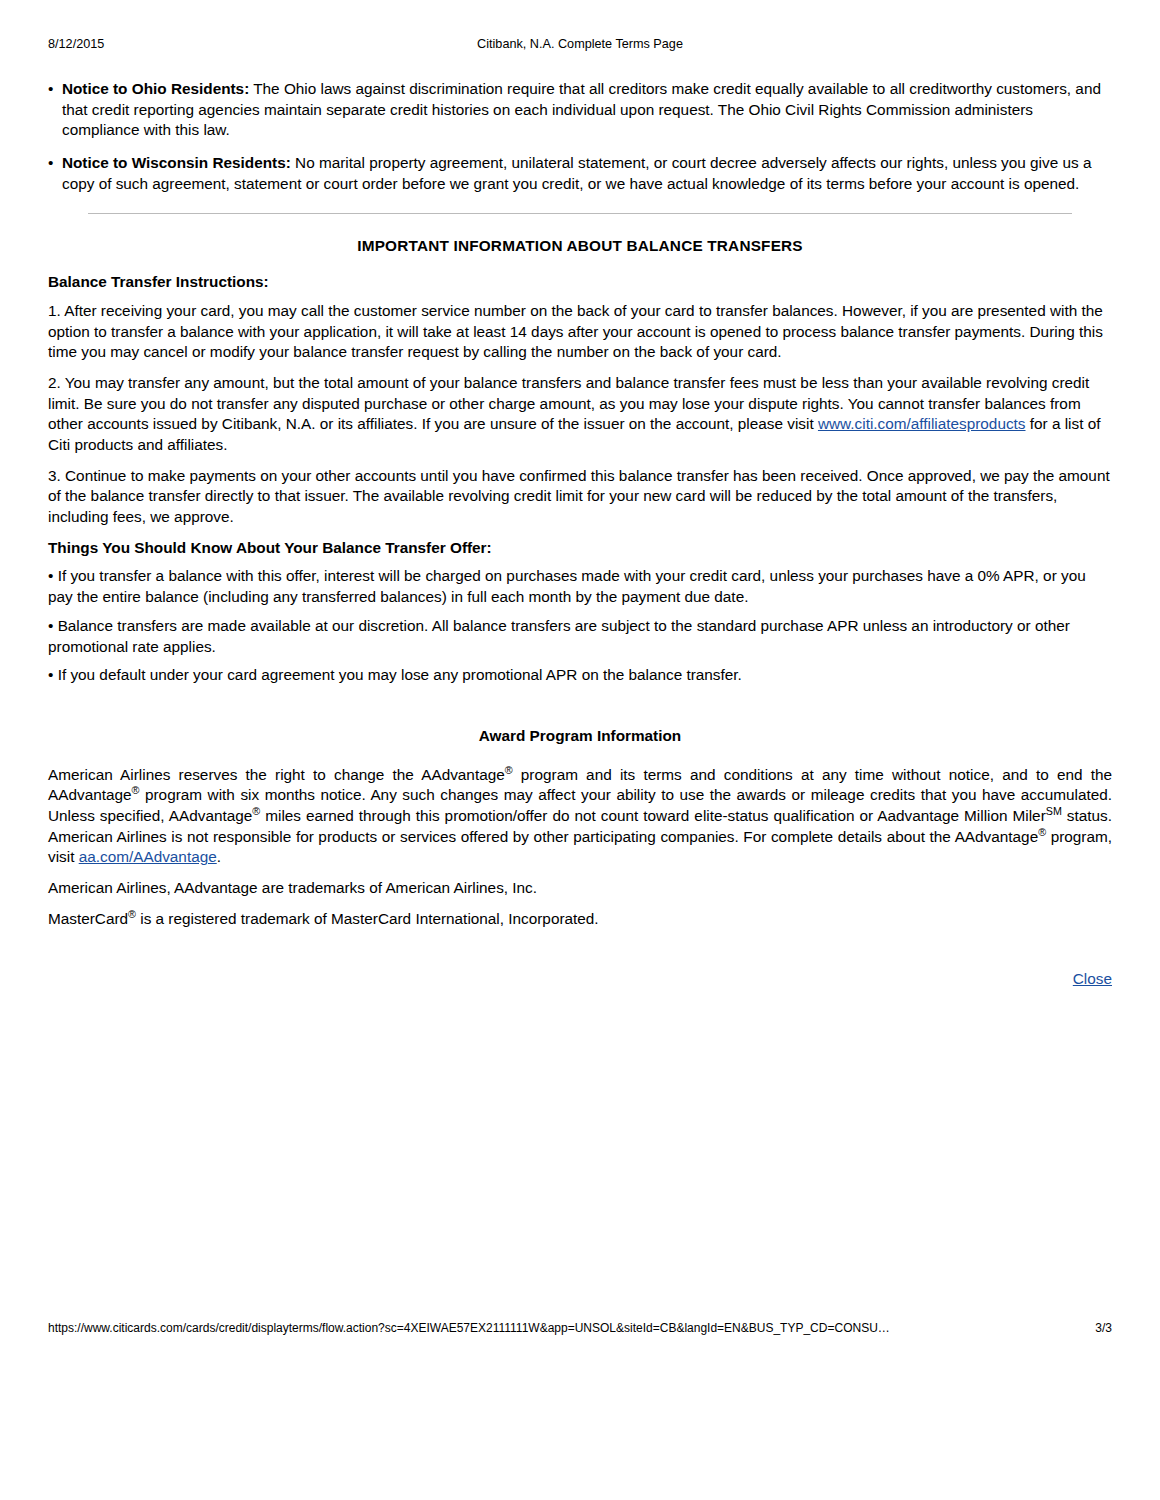8/12/2015
Citibank, N.A. Complete Terms Page
• Notice to Ohio Residents: The Ohio laws against discrimination require that all creditors make credit equally available to all creditworthy customers, and that credit reporting agencies maintain separate credit histories on each individual upon request. The Ohio Civil Rights Commission administers compliance with this law.
• Notice to Wisconsin Residents: No marital property agreement, unilateral statement, or court decree adversely affects our rights, unless you give us a copy of such agreement, statement or court order before we grant you credit, or we have actual knowledge of its terms before your account is opened.
IMPORTANT INFORMATION ABOUT BALANCE TRANSFERS
Balance Transfer Instructions:
1. After receiving your card, you may call the customer service number on the back of your card to transfer balances. However, if you are presented with the option to transfer a balance with your application, it will take at least 14 days after your account is opened to process balance transfer payments. During this time you may cancel or modify your balance transfer request by calling the number on the back of your card.
2. You may transfer any amount, but the total amount of your balance transfers and balance transfer fees must be less than your available revolving credit limit. Be sure you do not transfer any disputed purchase or other charge amount, as you may lose your dispute rights. You cannot transfer balances from other accounts issued by Citibank, N.A. or its affiliates. If you are unsure of the issuer on the account, please visit www.citi.com/affiliatesproducts for a list of Citi products and affiliates.
3. Continue to make payments on your other accounts until you have confirmed this balance transfer has been received. Once approved, we pay the amount of the balance transfer directly to that issuer. The available revolving credit limit for your new card will be reduced by the total amount of the transfers, including fees, we approve.
Things You Should Know About Your Balance Transfer Offer:
• If you transfer a balance with this offer, interest will be charged on purchases made with your credit card, unless your purchases have a 0% APR, or you pay the entire balance (including any transferred balances) in full each month by the payment due date.
• Balance transfers are made available at our discretion. All balance transfers are subject to the standard purchase APR unless an introductory or other promotional rate applies.
• If you default under your card agreement you may lose any promotional APR on the balance transfer.
Award Program Information
American Airlines reserves the right to change the AAdvantage® program and its terms and conditions at any time without notice, and to end the AAdvantage® program with six months notice. Any such changes may affect your ability to use the awards or mileage credits that you have accumulated. Unless specified, AAdvantage® miles earned through this promotion/offer do not count toward elite-status qualification or Aadvantage Million MilerSM status. American Airlines is not responsible for products or services offered by other participating companies. For complete details about the AAdvantage® program, visit aa.com/AAdvantage.
American Airlines, AAdvantage are trademarks of American Airlines, Inc.
MasterCard® is a registered trademark of MasterCard International, Incorporated.
Close
https://www.citicards.com/cards/credit/displayterms/flow.action?sc=4XEIWAE57EX2111111W&app=UNSOL&siteId=CB&langId=EN&BUS_TYP_CD=CONSU…
3/3